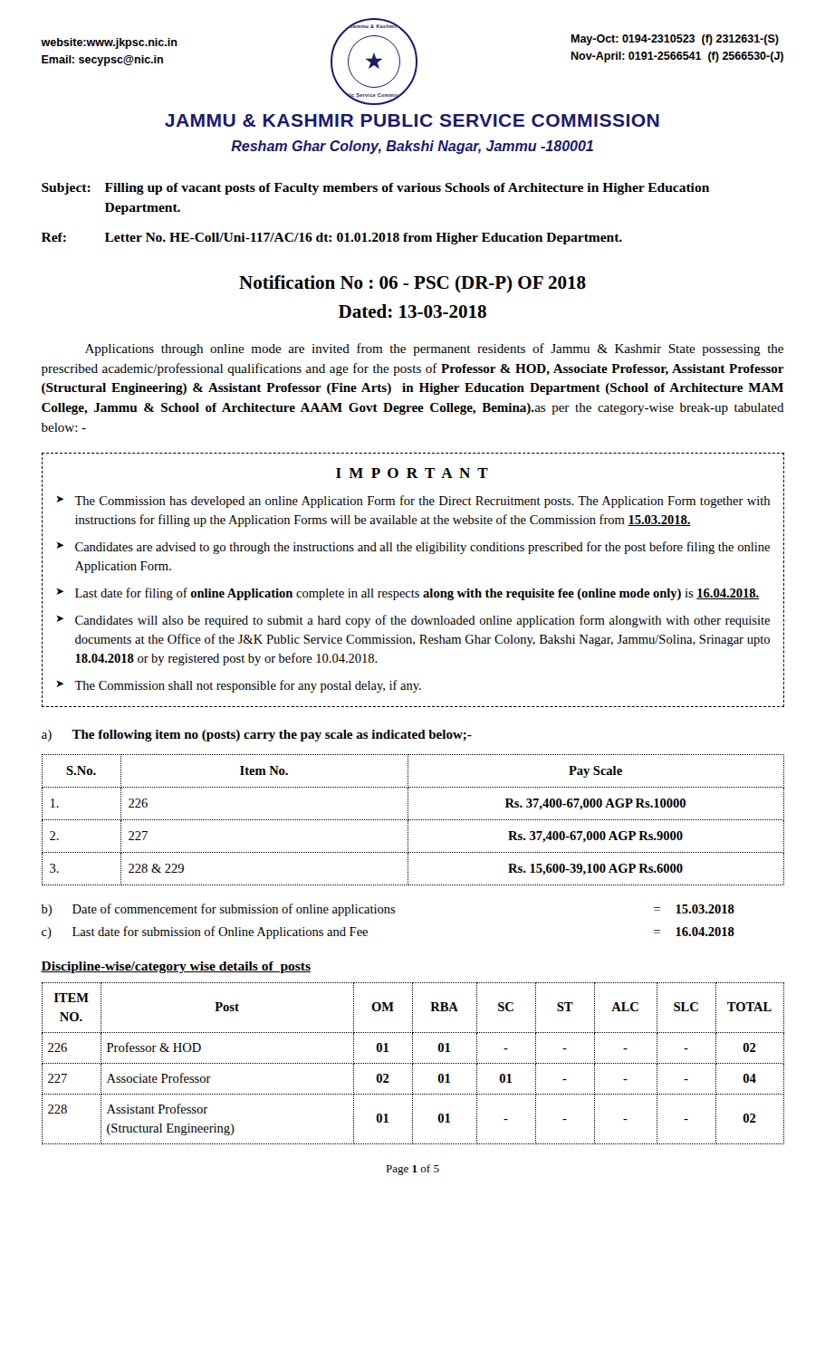website:www.jkpsc.nic.in
Email: secypsc@nic.in
Jammu & Kashmir
★
Public Service Commission
May-Oct: 0194-2310523 (f) 2312631-(S)
Nov-April: 0191-2566541 (f) 2566530-(J)
JAMMU & KASHMIR PUBLIC SERVICE COMMISSION
Resham Ghar Colony, Bakshi Nagar, Jammu -180001
| Subject: | Filling up of vacant posts of Faculty members of various Schools of Architecture in Higher Education Department. |
| Ref: | Letter No. HE-Coll/Uni-117/AC/16 dt: 01.01.2018 from Higher Education Department. |
Notification No : 06 - PSC (DR-P) OF 2018
Dated: 13-03-2018
Applications through online mode are invited from the permanent residents of Jammu & Kashmir State possessing the prescribed academic/professional qualifications and age for the posts of Professor & HOD, Associate Professor, Assistant Professor (Structural Engineering) & Assistant Professor (Fine Arts) in Higher Education Department (School of Architecture MAM College, Jammu & School of Architecture AAAM Govt Degree College, Bemina). as per the category-wise break-up tabulated below: -
I M P O R T A N T
The Commission has developed an online Application Form for the Direct Recruitment posts. The Application Form together with instructions for filling up the Application Forms will be available at the website of the Commission from 15.03.2018.
Candidates are advised to go through the instructions and all the eligibility conditions prescribed for the post before filing the online Application Form.
Last date for filing of online Application complete in all respects along with the requisite fee (online mode only) is 16.04.2018.
Candidates will also be required to submit a hard copy of the downloaded online application form alongwith with other requisite documents at the Office of the J&K Public Service Commission, Resham Ghar Colony, Bakshi Nagar, Jammu/Solina, Srinagar upto 18.04.2018 or by registered post by or before 10.04.2018.
The Commission shall not responsible for any postal delay, if any.
| a) | The following item no (posts) carry the pay scale as indicated below;- |
| S.No. | Item No. | Pay Scale |
| --- | --- | --- |
| 1. | 226 | Rs. 37,400-67,000 AGP Rs.10000 |
| 2. | 227 | Rs. 37,400-67,000 AGP Rs.9000 |
| 3. | 228 & 229 | Rs. 15,600-39,100 AGP Rs.6000 |
| b) | Date of commencement for submission of online applications | = | 15.03.2018 |
| c) | Last date for submission of Online Applications and Fee | = | 16.04.2018 |
Discipline-wise/category wise details of posts
| ITEM NO. | Post | OM | RBA | SC | ST | ALC | SLC | TOTAL |
| --- | --- | --- | --- | --- | --- | --- | --- | --- |
| 226 | Professor & HOD | 01 | 01 | - | - | - | - | 02 |
| 227 | Associate Professor | 02 | 01 | 01 | - | - | - | 04 |
| 228 | Assistant Professor (Structural Engineering) | 01 | 01 | - | - | - | - | 02 |
Page 1 of 5